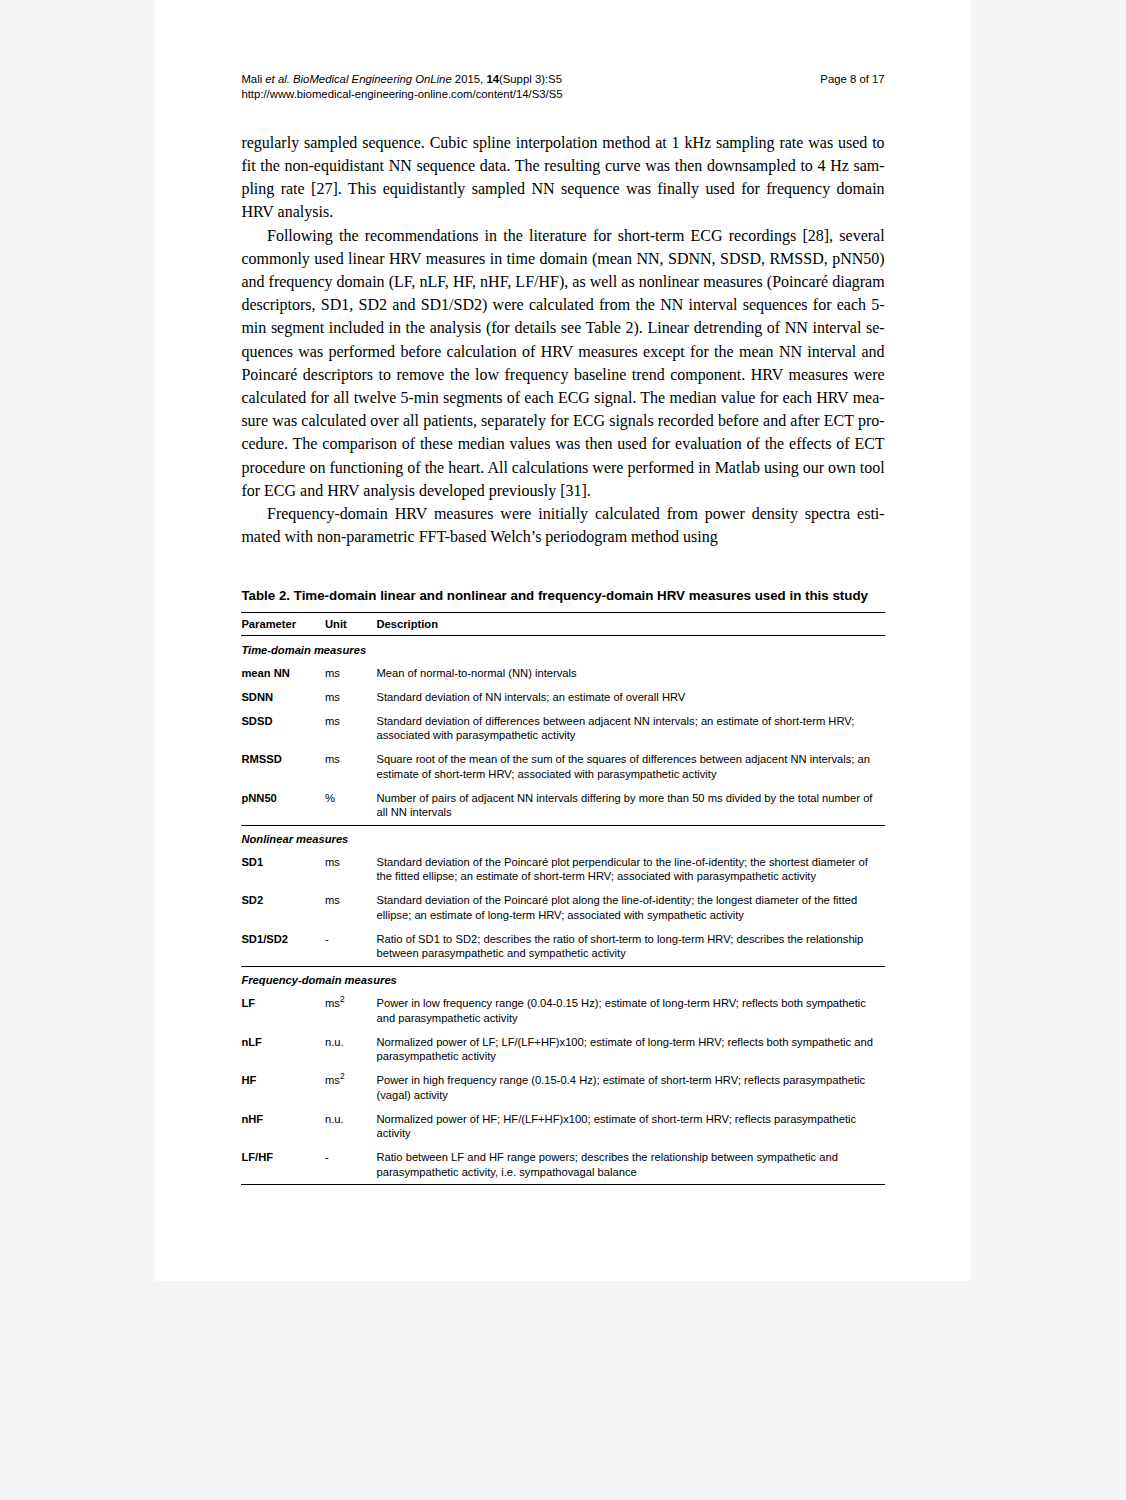Mali et al. BioMedical Engineering OnLine 2015, 14(Suppl 3):S5
http://www.biomedical-engineering-online.com/content/14/S3/S5
Page 8 of 17
regularly sampled sequence. Cubic spline interpolation method at 1 kHz sampling rate was used to fit the non-equidistant NN sequence data. The resulting curve was then downsampled to 4 Hz sampling rate [27]. This equidistantly sampled NN sequence was finally used for frequency domain HRV analysis.
Following the recommendations in the literature for short-term ECG recordings [28], several commonly used linear HRV measures in time domain (mean NN, SDNN, SDSD, RMSSD, pNN50) and frequency domain (LF, nLF, HF, nHF, LF/HF), as well as nonlinear measures (Poincaré diagram descriptors, SD1, SD2 and SD1/SD2) were calculated from the NN interval sequences for each 5-min segment included in the analysis (for details see Table 2). Linear detrending of NN interval sequences was performed before calculation of HRV measures except for the mean NN interval and Poincaré descriptors to remove the low frequency baseline trend component. HRV measures were calculated for all twelve 5-min segments of each ECG signal. The median value for each HRV measure was calculated over all patients, separately for ECG signals recorded before and after ECT procedure. The comparison of these median values was then used for evaluation of the effects of ECT procedure on functioning of the heart. All calculations were performed in Matlab using our own tool for ECG and HRV analysis developed previously [31].
Frequency-domain HRV measures were initially calculated from power density spectra estimated with non-parametric FFT-based Welch’s periodogram method using
Table 2. Time-domain linear and nonlinear and frequency-domain HRV measures used in this study
| Parameter | Unit | Description |
| --- | --- | --- |
| Time-domain measures |
| mean NN | ms | Mean of normal-to-normal (NN) intervals |
| SDNN | ms | Standard deviation of NN intervals; an estimate of overall HRV |
| SDSD | ms | Standard deviation of differences between adjacent NN intervals; an estimate of short-term HRV; associated with parasympathetic activity |
| RMSSD | ms | Square root of the mean of the sum of the squares of differences between adjacent NN intervals; an estimate of short-term HRV; associated with parasympathetic activity |
| pNN50 | % | Number of pairs of adjacent NN intervals differing by more than 50 ms divided by the total number of all NN intervals |
| Nonlinear measures |
| SD1 | ms | Standard deviation of the Poincaré plot perpendicular to the line-of-identity; the shortest diameter of the fitted ellipse; an estimate of short-term HRV; associated with parasympathetic activity |
| SD2 | ms | Standard deviation of the Poincaré plot along the line-of-identity; the longest diameter of the fitted ellipse; an estimate of long-term HRV; associated with sympathetic activity |
| SD1/SD2 | - | Ratio of SD1 to SD2; describes the ratio of short-term to long-term HRV; describes the relationship between parasympathetic and sympathetic activity |
| Frequency-domain measures |
| LF | ms 2 | Power in low frequency range (0.04-0.15 Hz); estimate of long-term HRV; reflects both sympathetic and parasympathetic activity |
| nLF | n.u. | Normalized power of LF; LF/(LF+HF)x100; estimate of long-term HRV; reflects both sympathetic and parasympathetic activity |
| HF | ms 2 | Power in high frequency range (0.15-0.4 Hz); estimate of short-term HRV; reflects parasympathetic (vagal) activity |
| nHF | n.u. | Normalized power of HF; HF/(LF+HF)x100; estimate of short-term HRV; reflects parasympathetic activity |
| LF/HF | - | Ratio between LF and HF range powers; describes the relationship between sympathetic and parasympathetic activity, i.e. sympathovagal balance |